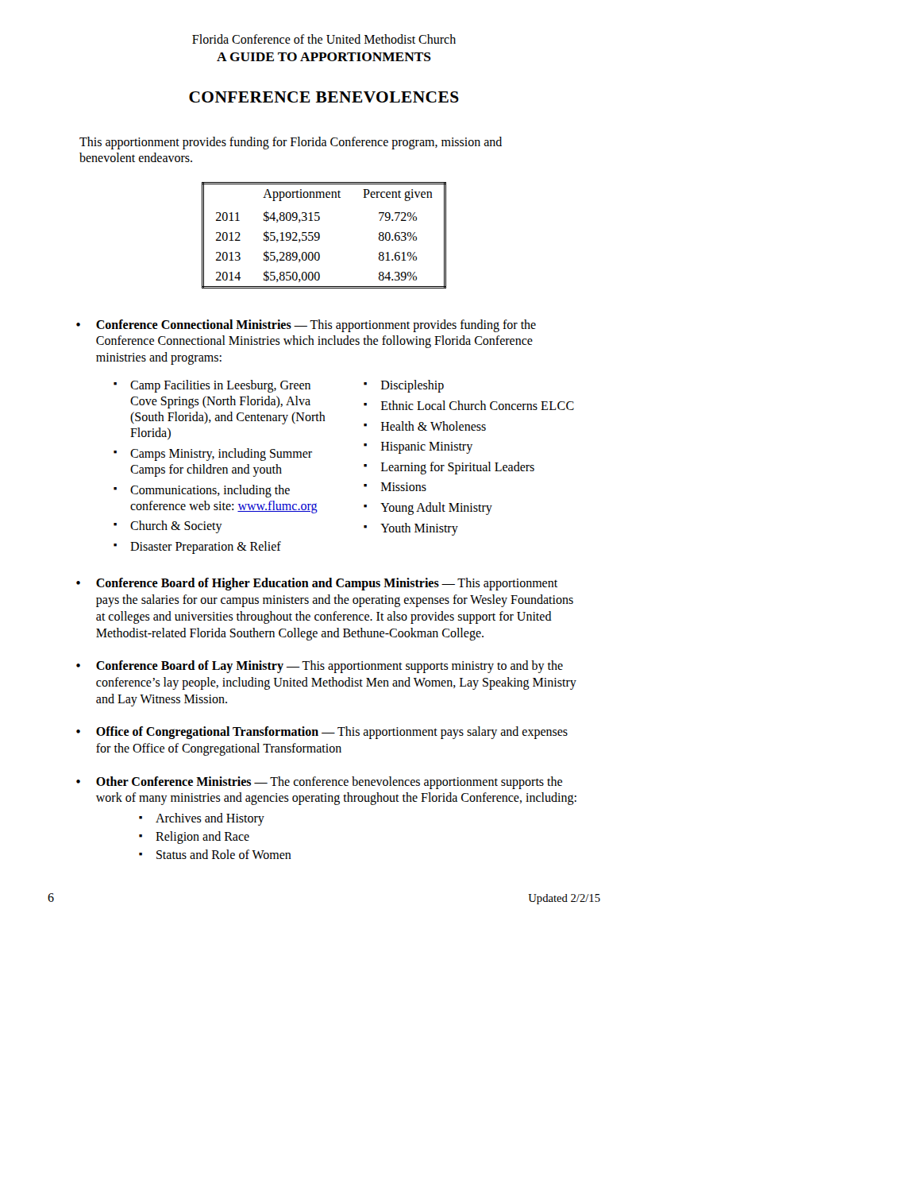Florida Conference of the United Methodist Church
A GUIDE TO APPORTIONMENTS
CONFERENCE BENEVOLENCES
This apportionment provides funding for Florida Conference program, mission and benevolent endeavors.
| | Apportionment | Percent given |
| 2011 | $4,809,315 | 79.72% |
| 2012 | $5,192,559 | 80.63% |
| 2013 | $5,289,000 | 81.61% |
| 2014 | $5,850,000 | 84.39% |
Conference Connectional Ministries — This apportionment provides funding for the Conference Connectional Ministries which includes the following Florida Conference ministries and programs:
Camp Facilities in Leesburg, Green Cove Springs (North Florida), Alva (South Florida), and Centenary (North Florida)
Camps Ministry, including Summer Camps for children and youth
Communications, including the conference web site: www.flumc.org
Church & Society
Disaster Preparation & Relief
Discipleship
Ethnic Local Church Concerns ELCC
Health & Wholeness
Hispanic Ministry
Learning for Spiritual Leaders
Missions
Young Adult Ministry
Youth Ministry
Conference Board of Higher Education and Campus Ministries — This apportionment pays the salaries for our campus ministers and the operating expenses for Wesley Foundations at colleges and universities throughout the conference. It also provides support for United Methodist-related Florida Southern College and Bethune-Cookman College.
Conference Board of Lay Ministry — This apportionment supports ministry to and by the conference’s lay people, including United Methodist Men and Women, Lay Speaking Ministry and Lay Witness Mission.
Office of Congregational Transformation — This apportionment pays salary and expenses for the Office of Congregational Transformation
Other Conference Ministries — The conference benevolences apportionment supports the work of many ministries and agencies operating throughout the Florida Conference, including:
Archives and History
Religion and Race
Status and Role of Women
6
Updated 2/2/15